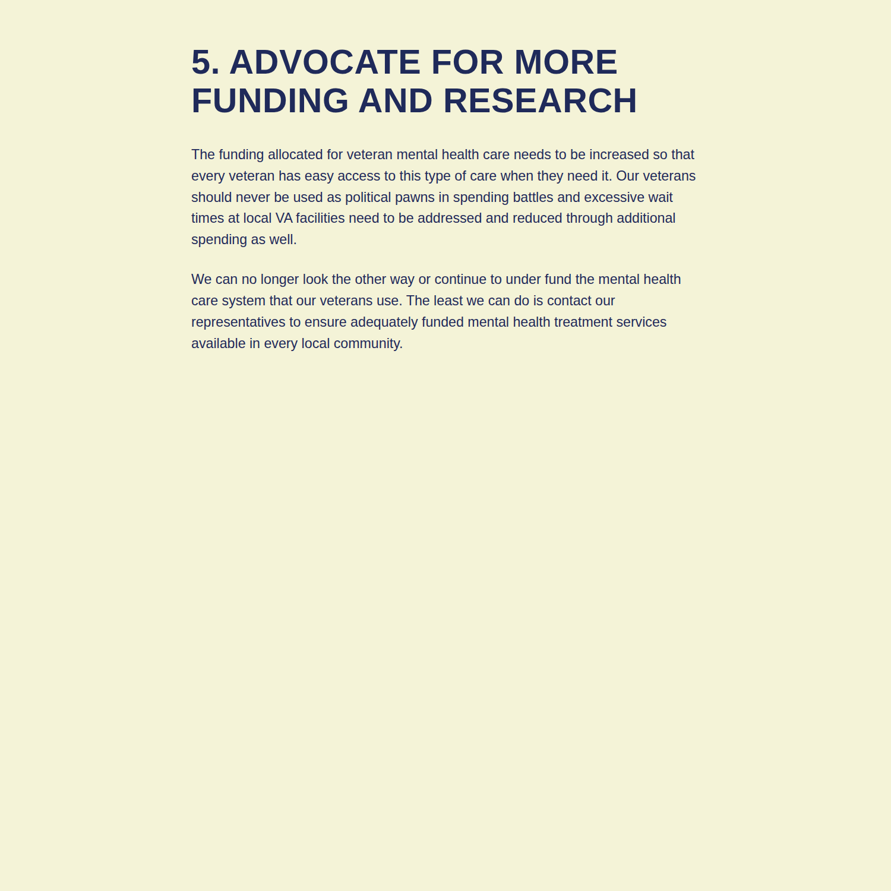5. Advocate for more funding and research
The funding allocated for veteran mental health care needs to be increased so that every veteran has easy access to this type of care when they need it. Our veterans should never be used as political pawns in spending battles and excessive wait times at local VA facilities need to be addressed and reduced through additional spending as well.
We can no longer look the other way or continue to under fund the mental health care system that our veterans use. The least we can do is contact our representatives to ensure adequately funded mental health treatment services available in every local community.